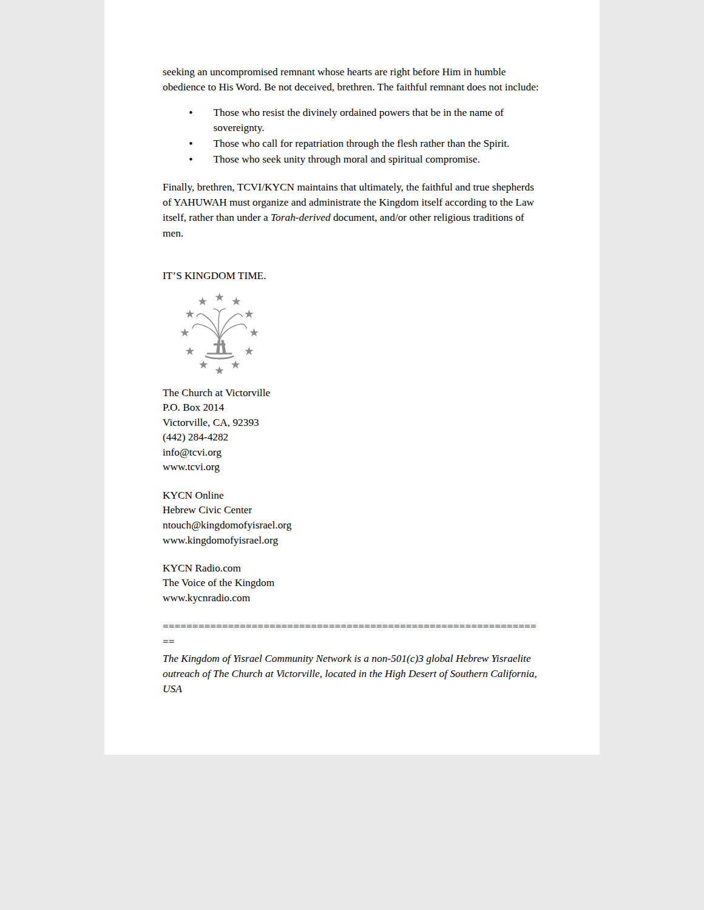seeking an uncompromised remnant whose hearts are right before Him in humble obedience to His Word. Be not deceived, brethren. The faithful remnant does not include:
Those who resist the divinely ordained powers that be in the name of sovereignty.
Those who call for repatriation through the flesh rather than the Spirit.
Those who seek unity through moral and spiritual compromise.
Finally, brethren, TCVI/KYCN maintains that ultimately, the faithful and true shepherds of YAHUWAH must organize and administrate the Kingdom itself according to the Law itself, rather than under a Torah-derived document, and/or other religious traditions of men.
IT’S KINGDOM TIME.
The Church at Victorville
P.O. Box 2014
Victorville, CA, 92393
(442) 284-4282
info@tcvi.org
www.tcvi.org
KYCN Online
Hebrew Civic Center
ntouch@kingdomofyisrael.org
www.kingdomofyisrael.org
KYCN Radio.com
The Voice of the Kingdom
www.kycnradio.com
=================================================================
The Kingdom of Yisrael Community Network is a non-501(c)3 global Hebrew Yisraelite outreach of The Church at Victorville, located in the High Desert of Southern California, USA